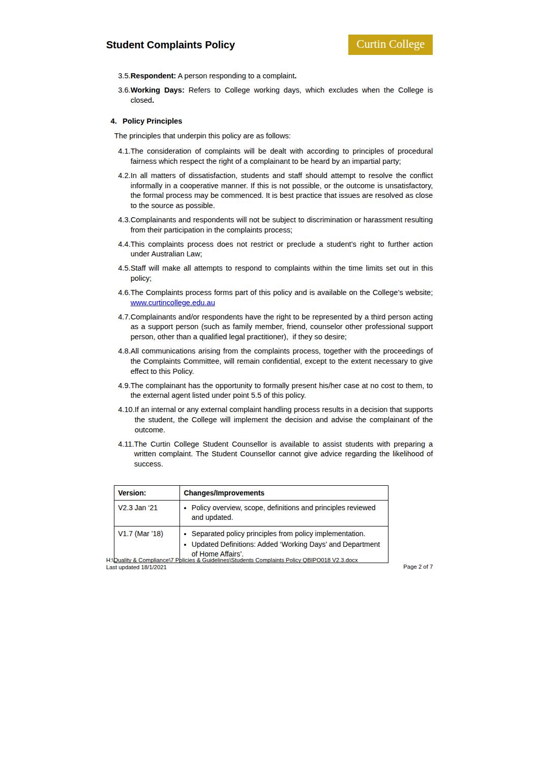Student Complaints Policy
Curtin College
3.5. Respondent: A person responding to a complaint.
3.6. Working Days: Refers to College working days, which excludes when the College is closed.
4. Policy Principles
The principles that underpin this policy are as follows:
4.1. The consideration of complaints will be dealt with according to principles of procedural fairness which respect the right of a complainant to be heard by an impartial party;
4.2. In all matters of dissatisfaction, students and staff should attempt to resolve the conflict informally in a cooperative manner. If this is not possible, or the outcome is unsatisfactory, the formal process may be commenced. It is best practice that issues are resolved as close to the source as possible.
4.3. Complainants and respondents will not be subject to discrimination or harassment resulting from their participation in the complaints process;
4.4. This complaints process does not restrict or preclude a student’s right to further action under Australian Law;
4.5. Staff will make all attempts to respond to complaints within the time limits set out in this policy;
4.6. The Complaints process forms part of this policy and is available on the College’s website; www.curtincollege.edu.au
4.7. Complainants and/or respondents have the right to be represented by a third person acting as a support person (such as family member, friend, counselor other professional support person, other than a qualified legal practitioner), if they so desire;
4.8. All communications arising from the complaints process, together with the proceedings of the Complaints Committee, will remain confidential, except to the extent necessary to give effect to this Policy.
4.9. The complainant has the opportunity to formally present his/her case at no cost to them, to the external agent listed under point 5.5 of this policy.
4.10. If an internal or any external complaint handling process results in a decision that supports the student, the College will implement the decision and advise the complainant of the outcome.
4.11. The Curtin College Student Counsellor is available to assist students with preparing a written complaint. The Student Counsellor cannot give advice regarding the likelihood of success.
| Version: | Changes/Improvements |
| --- | --- |
| V2.3 Jan ‘21 | Policy overview, scope, definitions and principles reviewed and updated. |
| V1.7 (Mar ’18) | Separated policy principles from policy implementation. Updated Definitions: Added ‘Working Days’ and Department of Home Affairs’. |
H:\Quality & Compliance\7 Policies & Guidelines\Students Complaints Policy QBIPO018 V2.3.docx
Last updated 18/1/2021
Page 2 of 7